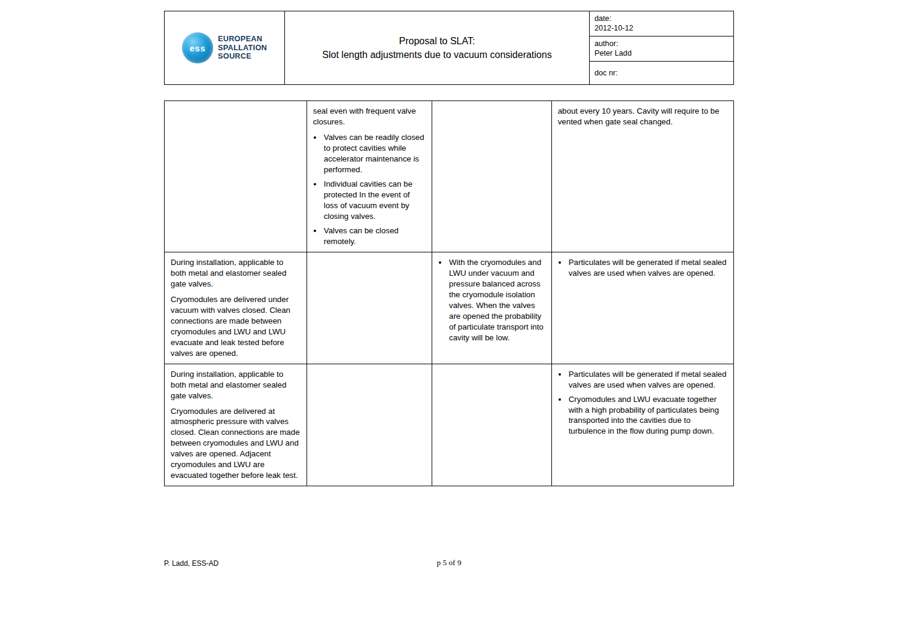| EUROPEAN SPALLATION SOURCE | Proposal to SLAT: Slot length adjustments due to vacuum considerations | / date: 2012-10-12 / / author: Peter Ladd / / doc nr: / |
| | seal even with frequent valve closures. Valves can be readily closed to protect cavities while accelerator maintenance is performed. Individual cavities can be protected In the event of loss of vacuum event by closing valves. Valves can be closed remotely. | | about every 10 years. Cavity will require to be vented when gate seal changed. |
| During installation, applicable to both metal and elastomer sealed gate valves. Cryomodules are delivered under vacuum with valves closed. Clean connections are made between cryomodules and LWU and LWU evacuate and leak tested before valves are opened. | | With the cryomodules and LWU under vacuum and pressure balanced across the cryomodule isolation valves. When the valves are opened the probability of particulate transport into cavity will be low. | Particulates will be generated if metal sealed valves are used when valves are opened. |
| During installation, applicable to both metal and elastomer sealed gate valves. Cryomodules are delivered at atmospheric pressure with valves closed. Clean connections are made between cryomodules and LWU and valves are opened. Adjacent cryomodules and LWU are evacuated together before leak test. | | | Particulates will be generated if metal sealed valves are used when valves are opened. Cryomodules and LWU evacuate together with a high probability of particulates being transported into the cavities due to turbulence in the flow during pump down. |
P. Ladd, ESS-AD
p 5 of 9